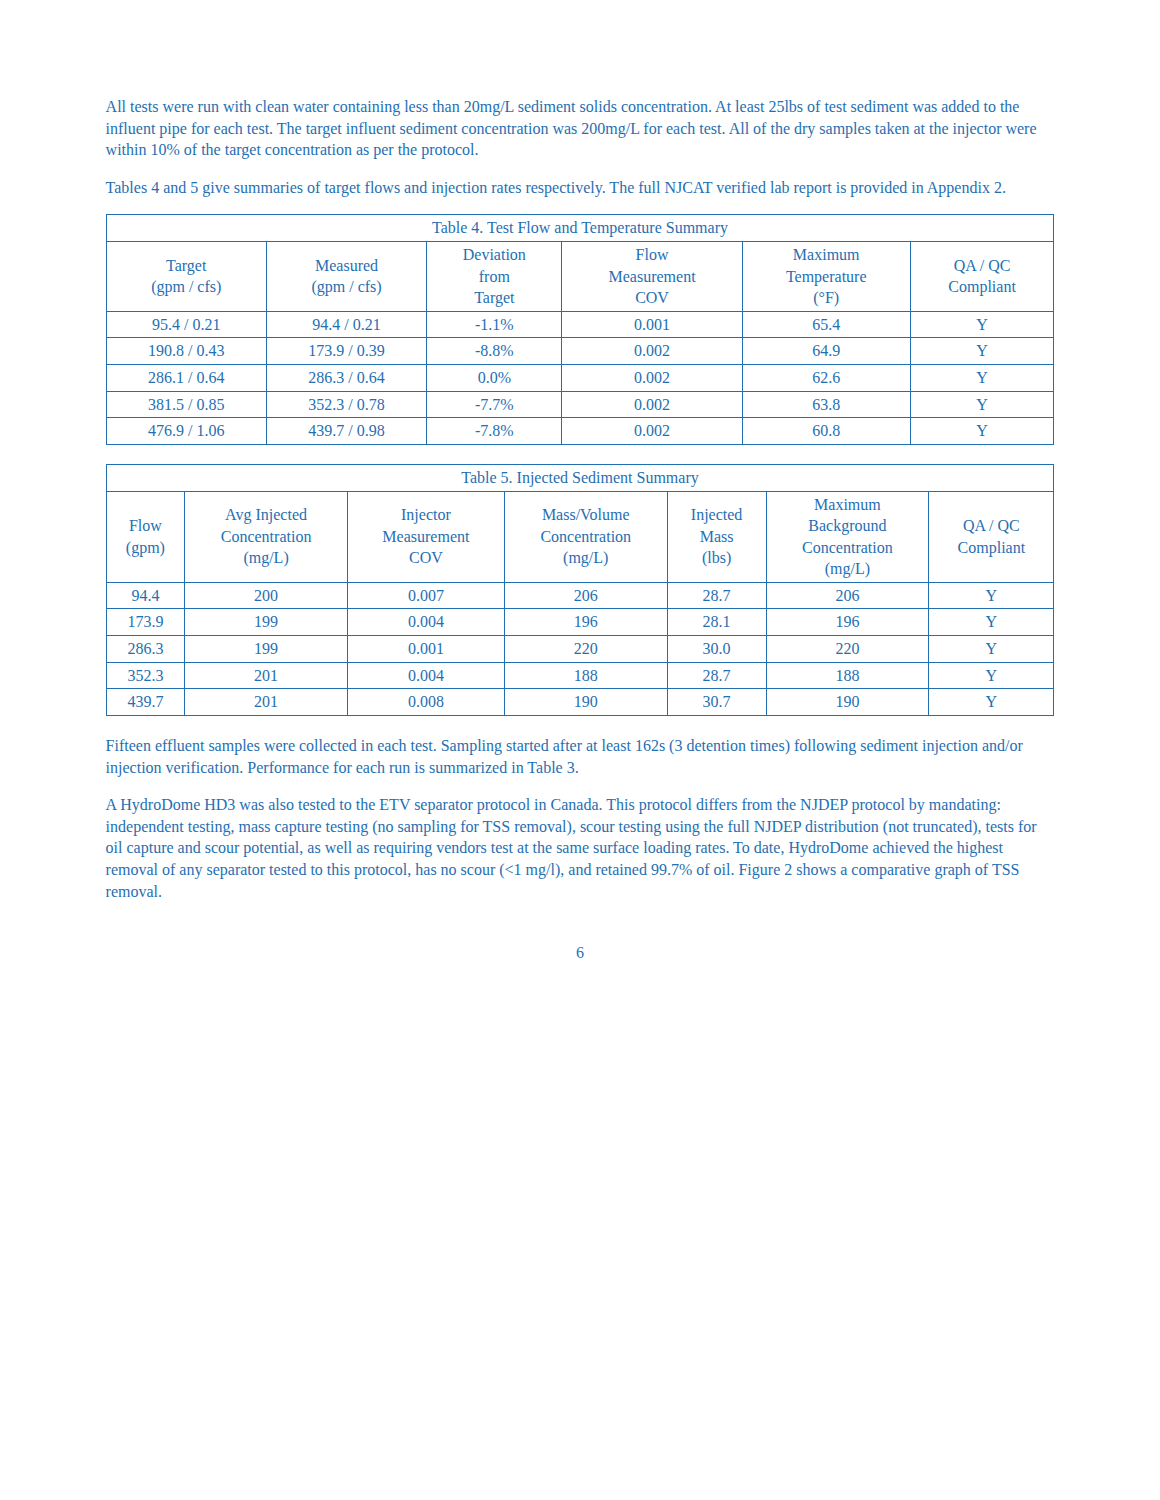All tests were run with clean water containing less than 20mg/L sediment solids concentration. At least 25lbs of test sediment was added to the influent pipe for each test. The target influent sediment concentration was 200mg/L for each test. All of the dry samples taken at the injector were within 10% of the target concentration as per the protocol.
Tables 4 and 5 give summaries of target flows and injection rates respectively. The full NJCAT verified lab report is provided in Appendix 2.
Table 4. Test Flow and Temperature Summary
| Target (gpm / cfs) | Measured (gpm / cfs) | Deviation from Target | Flow Measurement COV | Maximum Temperature (°F) | QA / QC Compliant |
| --- | --- | --- | --- | --- | --- |
| 95.4 / 0.21 | 94.4 / 0.21 | -1.1% | 0.001 | 65.4 | Y |
| 190.8 / 0.43 | 173.9 / 0.39 | -8.8% | 0.002 | 64.9 | Y |
| 286.1 / 0.64 | 286.3 / 0.64 | 0.0% | 0.002 | 62.6 | Y |
| 381.5 / 0.85 | 352.3 / 0.78 | -7.7% | 0.002 | 63.8 | Y |
| 476.9 / 1.06 | 439.7 / 0.98 | -7.8% | 0.002 | 60.8 | Y |
Table 5. Injected Sediment Summary
| Flow (gpm) | Avg Injected Concentration (mg/L) | Injector Measurement COV | Mass/Volume Concentration (mg/L) | Injected Mass (lbs) | Maximum Background Concentration (mg/L) | QA / QC Compliant |
| --- | --- | --- | --- | --- | --- | --- |
| 94.4 | 200 | 0.007 | 206 | 28.7 | 206 | Y |
| 173.9 | 199 | 0.004 | 196 | 28.1 | 196 | Y |
| 286.3 | 199 | 0.001 | 220 | 30.0 | 220 | Y |
| 352.3 | 201 | 0.004 | 188 | 28.7 | 188 | Y |
| 439.7 | 201 | 0.008 | 190 | 30.7 | 190 | Y |
Fifteen effluent samples were collected in each test. Sampling started after at least 162s (3 detention times) following sediment injection and/or injection verification. Performance for each run is summarized in Table 3.
A HydroDome HD3 was also tested to the ETV separator protocol in Canada. This protocol differs from the NJDEP protocol by mandating: independent testing, mass capture testing (no sampling for TSS removal), scour testing using the full NJDEP distribution (not truncated), tests for oil capture and scour potential, as well as requiring vendors test at the same surface loading rates. To date, HydroDome achieved the highest removal of any separator tested to this protocol, has no scour (<1 mg/l), and retained 99.7% of oil. Figure 2 shows a comparative graph of TSS removal.
6